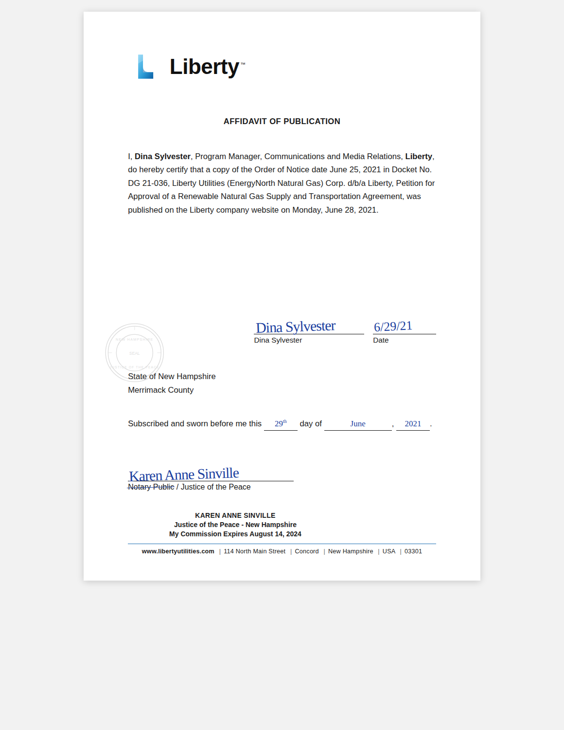Liberty™
Affidavit of Publication
I, Dina Sylvester, Program Manager, Communications and Media Relations, Liberty, do hereby certify that a copy of the Order of Notice date June 25, 2021 in Docket No. DG 21-036, Liberty Utilities (EnergyNorth Natural Gas) Corp. d/b/a Liberty, Petition for Approval of a Renewable Natural Gas Supply and Transportation Agreement, was published on the Liberty company website on Monday, June 28, 2021.
Dina Sylvester
6/29/21
Dina Sylvester
Date
State of New Hampshire
Merrimack County
Subscribed and sworn before me this 29th day of June, 2021.
Karen Anne Sinville
Notary Public / Justice of the Peace
KAREN ANNE SINVILLE
Justice of the Peace - New Hampshire
My Commission Expires August 14, 2024
NEW HAMPSHIRE JUSTICE OF THE PEACE SEAL
www.libertyutilities.com |114 North Main Street |Concord |New Hampshire |USA |03301